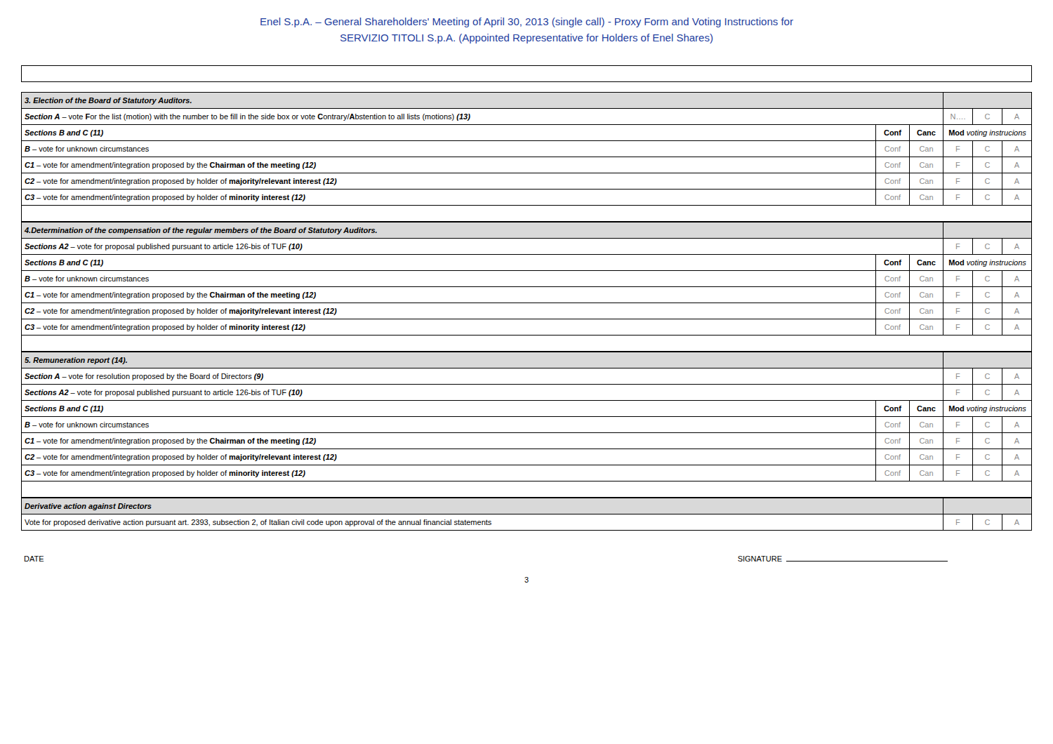Enel S.p.A. – General Shareholders' Meeting of April 30, 2013 (single call) - Proxy Form and Voting Instructions for
SERVIZIO TITOLI S.p.A. (Appointed Representative for Holders of Enel Shares)
| 3. Election of the Board of Statutory Auditors. | |
| Section A – vote F or the list (motion) with the number to be fill in the side box or vote C ontrary/ A bstention to all lists (motions) (13) | N…. | C | A |
| Sections B and C (11) | Conf | Canc | Mod voting instrucions |
| B – vote for unknown circumstances | Conf | Can | F | C | A |
| C1 – vote for amendment/integration proposed by the Chairman of the meeting (12) | Conf | Can | F | C | A |
| C2 – vote for amendment/integration proposed by holder of majority/relevant interest (12) | Conf | Can | F | C | A |
| C3 – vote for amendment/integration proposed by holder of minority interest (12) | Conf | Can | F | C | A |
| 4.Determination of the compensation of the regular members of the Board of Statutory Auditors. | |
| Sections A2 – vote for proposal published pursuant to article 126-bis of TUF (10) | F | C | A |
| Sections B and C (11) | Conf | Canc | Mod voting instrucions |
| B – vote for unknown circumstances | Conf | Can | F | C | A |
| C1 – vote for amendment/integration proposed by the Chairman of the meeting (12) | Conf | Can | F | C | A |
| C2 – vote for amendment/integration proposed by holder of majority/relevant interest (12) | Conf | Can | F | C | A |
| C3 – vote for amendment/integration proposed by holder of minority interest (12) | Conf | Can | F | C | A |
| 5. Remuneration report (14). | |
| Section A – vote for resolution proposed by the Board of Directors (9) | F | C | A |
| Sections A2 – vote for proposal published pursuant to article 126-bis of TUF (10) | F | C | A |
| Sections B and C (11) | Conf | Canc | Mod voting instrucions |
| B – vote for unknown circumstances | Conf | Can | F | C | A |
| C1 – vote for amendment/integration proposed by the Chairman of the meeting (12) | Conf | Can | F | C | A |
| C2 – vote for amendment/integration proposed by holder of majority/relevant interest (12) | Conf | Can | F | C | A |
| C3 – vote for amendment/integration proposed by holder of minority interest (12) | Conf | Can | F | C | A |
| Derivative action against Directors | |
| Vote for proposed derivative action pursuant art. 2393, subsection 2, of Italian civil code upon approval of the annual financial statements | F | C | A |
DATE
SIGNATURE
3